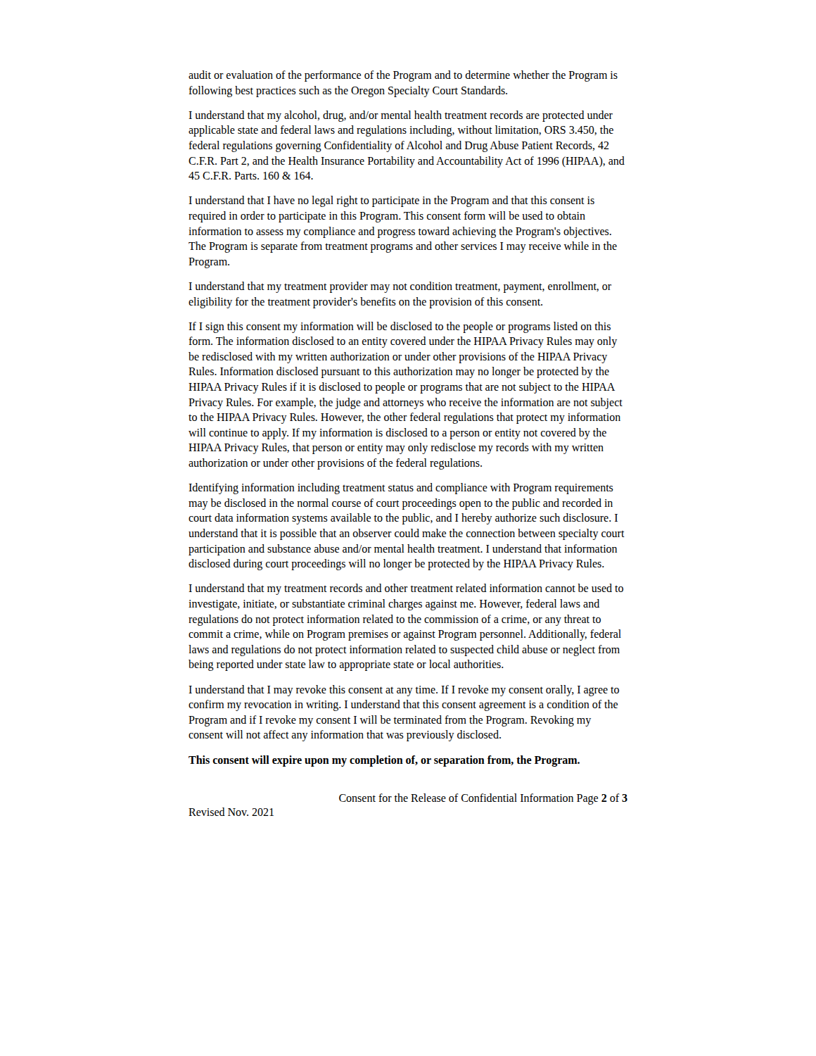audit or evaluation of the performance of the Program and to determine whether the Program is following best practices such as the Oregon Specialty Court Standards.
I understand that my alcohol, drug, and/or mental health treatment records are protected under applicable state and federal laws and regulations including, without limitation, ORS 3.450, the federal regulations governing Confidentiality of Alcohol and Drug Abuse Patient Records, 42 C.F.R. Part 2, and the Health Insurance Portability and Accountability Act of 1996 (HIPAA), and 45 C.F.R. Parts. 160 & 164.
I understand that I have no legal right to participate in the Program and that this consent is required in order to participate in this Program. This consent form will be used to obtain information to assess my compliance and progress toward achieving the Program's objectives. The Program is separate from treatment programs and other services I may receive while in the Program.
I understand that my treatment provider may not condition treatment, payment, enrollment, or eligibility for the treatment provider's benefits on the provision of this consent.
If I sign this consent my information will be disclosed to the people or programs listed on this form. The information disclosed to an entity covered under the HIPAA Privacy Rules may only be redisclosed with my written authorization or under other provisions of the HIPAA Privacy Rules. Information disclosed pursuant to this authorization may no longer be protected by the HIPAA Privacy Rules if it is disclosed to people or programs that are not subject to the HIPAA Privacy Rules. For example, the judge and attorneys who receive the information are not subject to the HIPAA Privacy Rules. However, the other federal regulations that protect my information will continue to apply. If my information is disclosed to a person or entity not covered by the HIPAA Privacy Rules, that person or entity may only redisclose my records with my written authorization or under other provisions of the federal regulations.
Identifying information including treatment status and compliance with Program requirements may be disclosed in the normal course of court proceedings open to the public and recorded in court data information systems available to the public, and I hereby authorize such disclosure. I understand that it is possible that an observer could make the connection between specialty court participation and substance abuse and/or mental health treatment. I understand that information disclosed during court proceedings will no longer be protected by the HIPAA Privacy Rules.
I understand that my treatment records and other treatment related information cannot be used to investigate, initiate, or substantiate criminal charges against me. However, federal laws and regulations do not protect information related to the commission of a crime, or any threat to commit a crime, while on Program premises or against Program personnel. Additionally, federal laws and regulations do not protect information related to suspected child abuse or neglect from being reported under state law to appropriate state or local authorities.
I understand that I may revoke this consent at any time. If I revoke my consent orally, I agree to confirm my revocation in writing. I understand that this consent agreement is a condition of the Program and if I revoke my consent I will be terminated from the Program. Revoking my consent will not affect any information that was previously disclosed.
This consent will expire upon my completion of, or separation from, the Program.
Consent for the Release of Confidential Information Page 2 of 3
Revised Nov. 2021